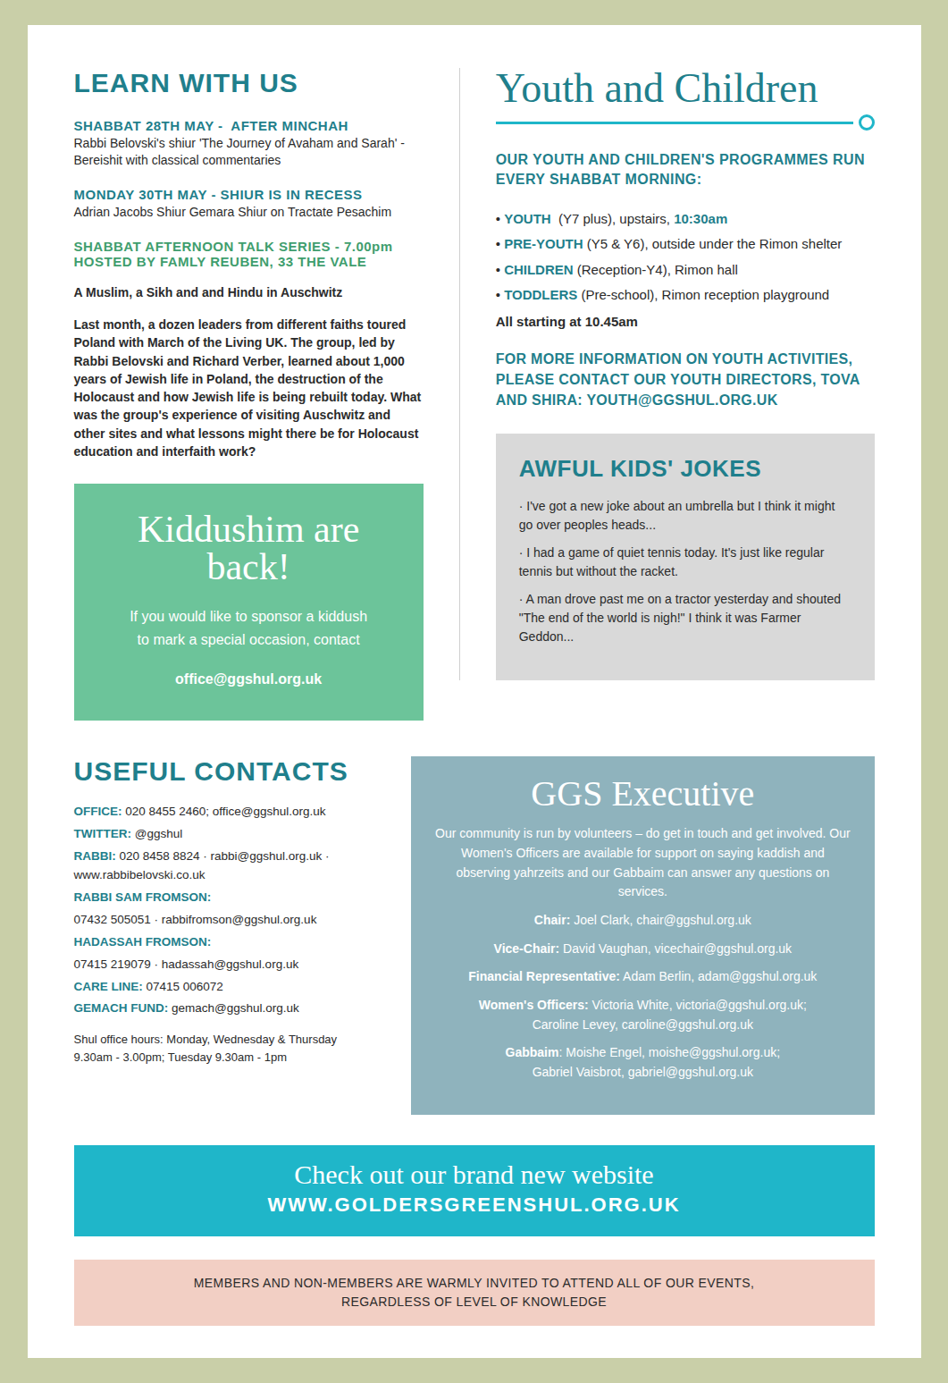LEARN WITH US
SHABBAT 28TH MAY - AFTER MINCHAH
Rabbi Belovski's shiur 'The Journey of Avaham and Sarah' - Bereishit with classical commentaries
MONDAY 30TH MAY - SHIUR IS IN RECESS
Adrian Jacobs Shiur Gemara Shiur on Tractate Pesachim
SHABBAT AFTERNOON TALK SERIES - 7.00pm
HOSTED BY FAMLY REUBEN, 33 THE VALE
A Muslim, a Sikh and and Hindu in Auschwitz
Last month, a dozen leaders from different faiths toured Poland with March of the Living UK. The group, led by Rabbi Belovski and Richard Verber, learned about 1,000 years of Jewish life in Poland, the destruction of the Holocaust and how Jewish life is being rebuilt today. What was the group's experience of visiting Auschwitz and other sites and what lessons might there be for Holocaust education and interfaith work?
Kiddushim are back!
If you would like to sponsor a kiddush
to mark a special occasion, contact
office@ggshul.org.uk
Youth and Children
OUR YOUTH AND CHILDREN'S PROGRAMMES RUN EVERY SHABBAT MORNING:
YOUTH (Y7 plus), upstairs, 10:30am
PRE-YOUTH (Y5 & Y6), outside under the Rimon shelter
CHILDREN (Reception-Y4), Rimon hall
TODDLERS (Pre-school), Rimon reception playground
All starting at 10.45am
FOR MORE INFORMATION ON YOUTH ACTIVITIES, PLEASE CONTACT OUR YOUTH DIRECTORS, TOVA AND SHIRA: YOUTH@GGSHUL.ORG.UK
AWFUL KIDS' JOKES
· I've got a new joke about an umbrella but I think it might go over peoples heads...
· I had a game of quiet tennis today. It's just like regular tennis but without the racket.
· A man drove past me on a tractor yesterday and shouted
"The end of the world is nigh!" I think it was Farmer Geddon...
USEFUL CONTACTS
OFFICE: 020 8455 2460; office@ggshul.org.uk
TWITTER: @ggshul
RABBI: 020 8458 8824 · rabbi@ggshul.org.uk · www.rabbibelovski.co.uk
RABBI SAM FROMSON:
07432 505051 · rabbifromson@ggshul.org.uk
HADASSAH FROMSON:
07415 219079 · hadassah@ggshul.org.uk
CARE LINE: 07415 006072
GEMACH FUND: gemach@ggshul.org.uk
Shul office hours: Monday, Wednesday & Thursday
9.30am - 3.00pm; Tuesday 9.30am - 1pm
GGS Executive
Our community is run by volunteers – do get in touch and get involved. Our Women's Officers are available for support on saying kaddish and observing yahrzeits and our Gabbaim can answer any questions on services.
Chair: Joel Clark, chair@ggshul.org.uk
Vice-Chair: David Vaughan, vicechair@ggshul.org.uk
Financial Representative: Adam Berlin, adam@ggshul.org.uk
Women's Officers: Victoria White, victoria@ggshul.org.uk;
Caroline Levey, caroline@ggshul.org.uk
Gabbaim: Moishe Engel, moishe@ggshul.org.uk;
Gabriel Vaisbrot, gabriel@ggshul.org.uk
Check out our brand new website
WWW.GOLDERSGREENSHUL.ORG.UK
MEMBERS AND NON-MEMBERS ARE WARMLY INVITED TO ATTEND ALL OF OUR EVENTS,
REGARDLESS OF LEVEL OF KNOWLEDGE